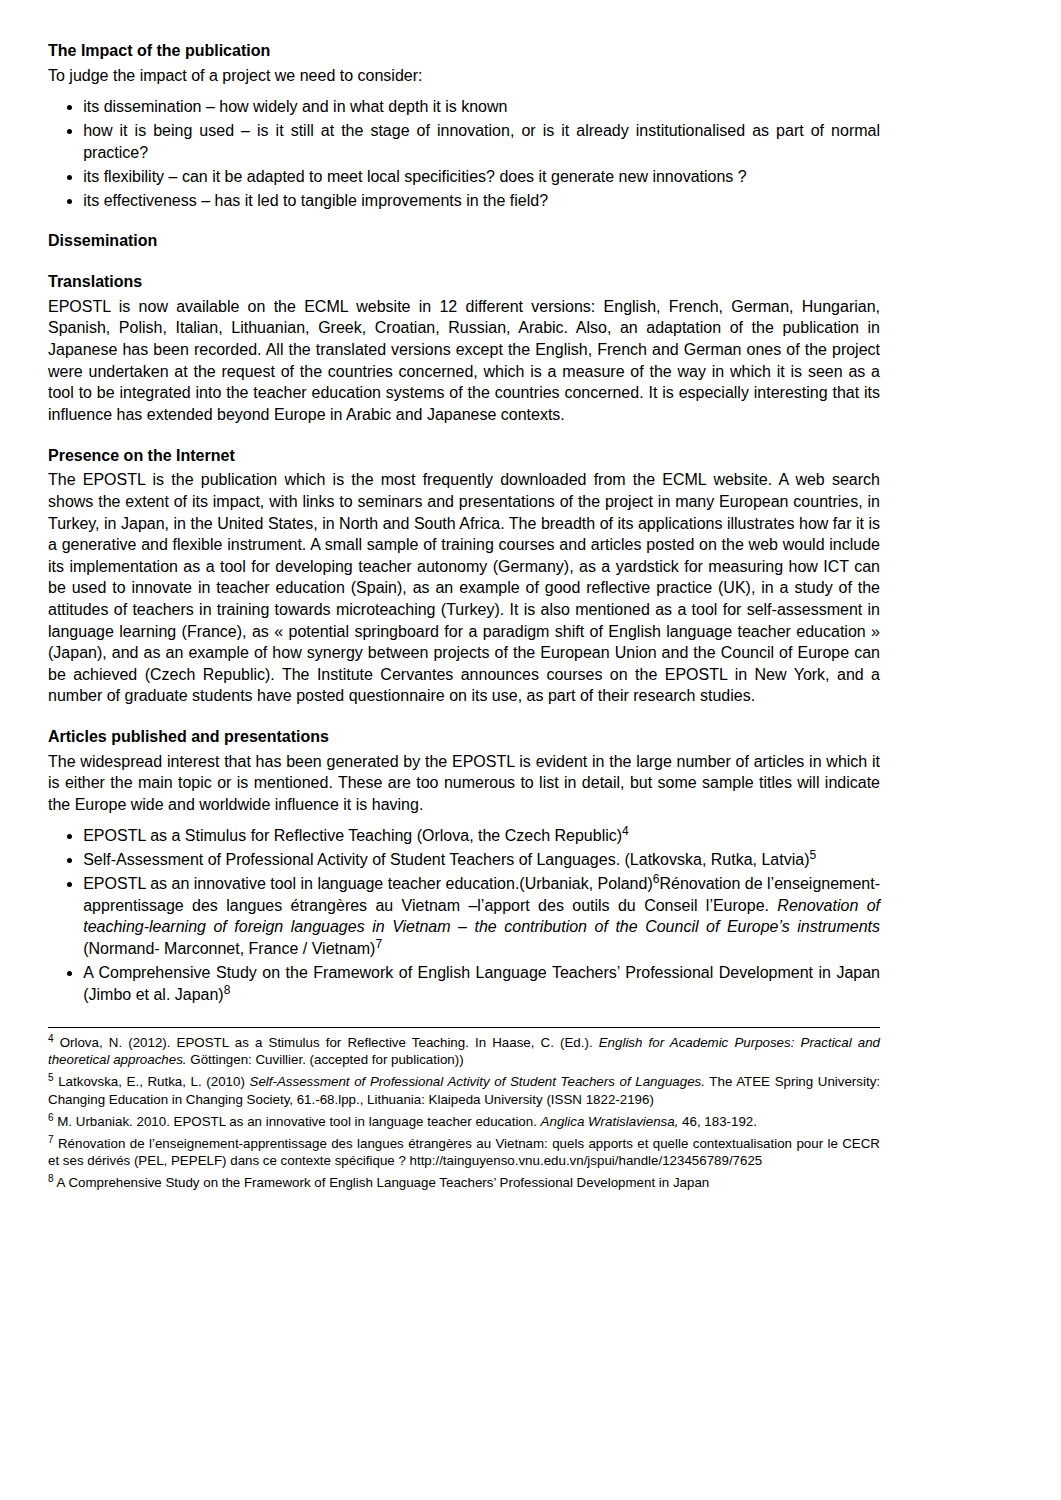The Impact of the publication
To judge the impact of a project we need to consider:
its dissemination – how widely and in what depth it is known
how it is being used – is it still at the stage of innovation, or is it already institutionalised as part of normal practice?
its flexibility – can it be adapted to meet local specificities? does it generate new innovations ?
its effectiveness – has it led to tangible improvements in the field?
Dissemination
Translations
EPOSTL is now available on the ECML website in 12 different versions: English, French, German, Hungarian, Spanish, Polish, Italian, Lithuanian, Greek, Croatian, Russian, Arabic. Also, an adaptation of the publication in Japanese has been recorded. All the translated versions except the English, French and German ones of the project were undertaken at the request of the countries concerned, which is a measure of the way in which it is seen as a tool to be integrated into the teacher education systems of the countries concerned. It is especially interesting that its influence has extended beyond Europe in Arabic and Japanese contexts.
Presence on the Internet
The EPOSTL is the publication which is the most frequently downloaded from the ECML website. A web search shows the extent of its impact, with links to seminars and presentations of the project in many European countries, in Turkey, in Japan, in the United States, in North and South Africa. The breadth of its applications illustrates how far it is a generative and flexible instrument. A small sample of training courses and articles posted on the web would include its implementation as a tool for developing teacher autonomy (Germany), as a yardstick for measuring how ICT can be used to innovate in teacher education (Spain), as an example of good reflective practice (UK), in a study of the attitudes of teachers in training towards microteaching (Turkey). It is also mentioned as a tool for self-assessment in language learning (France), as « potential springboard for a paradigm shift of English language teacher education » (Japan), and as an example of how synergy between projects of the European Union and the Council of Europe can be achieved (Czech Republic). The Institute Cervantes announces courses on the EPOSTL in New York, and a number of graduate students have posted questionnaire on its use, as part of their research studies.
Articles published and presentations
The widespread interest that has been generated by the EPOSTL is evident in the large number of articles in which it is either the main topic or is mentioned. These are too numerous to list in detail, but some sample titles will indicate the Europe wide and worldwide influence it is having.
EPOSTL as a Stimulus for Reflective Teaching (Orlova, the Czech Republic)4
Self-Assessment of Professional Activity of Student Teachers of Languages. (Latkovska, Rutka, Latvia)5
EPOSTL as an innovative tool in language teacher education.(Urbaniak, Poland)6Rénovation de l’enseignement-apprentissage des langues étrangères au Vietnam –l’apport des outils du Conseil l’Europe. Renovation of teaching-learning of foreign languages in Vietnam – the contribution of the Council of Europe’s instruments (Normand- Marconnet, France / Vietnam)7
A Comprehensive Study on the Framework of English Language Teachers’ Professional Development in Japan (Jimbo et al. Japan)8
4 Orlova, N. (2012). EPOSTL as a Stimulus for Reflective Teaching. In Haase, C. (Ed.). English for Academic Purposes: Practical and theoretical approaches. Göttingen: Cuvillier. (accepted for publication))
5 Latkovska, E., Rutka, L. (2010) Self-Assessment of Professional Activity of Student Teachers of Languages. The ATEE Spring University: Changing Education in Changing Society, 61.-68.lpp., Lithuania: Klaipeda University (ISSN 1822-2196)
6 M. Urbaniak. 2010. EPOSTL as an innovative tool in language teacher education. Anglica Wratislaviensa, 46, 183-192.
7 Rénovation de l’enseignement-apprentissage des langues étrangères au Vietnam: quels apports et quelle contextualisation pour le CECR et ses dérivés (PEL, PEPELF) dans ce contexte spécifique ? http://tainguyenso.vnu.edu.vn/jspui/handle/123456789/7625
8 A Comprehensive Study on the Framework of English Language Teachers’ Professional Development in Japan